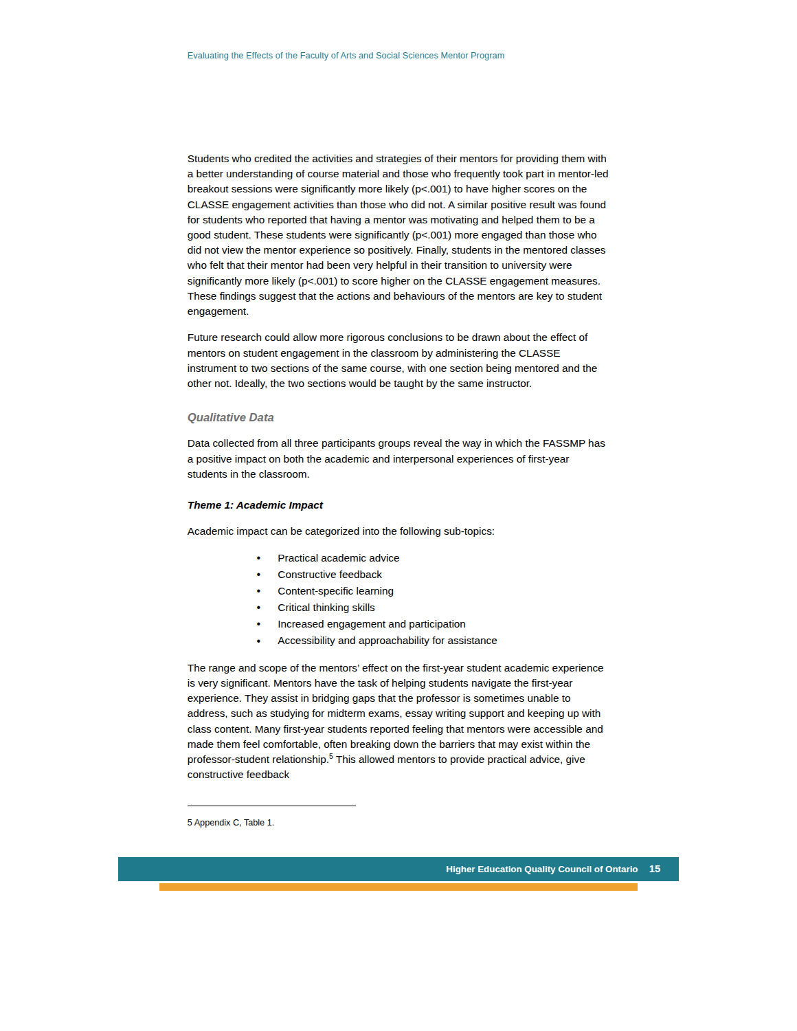Evaluating the Effects of the Faculty of Arts and Social Sciences Mentor Program
Students who credited the activities and strategies of their mentors for providing them with a better understanding of course material and those who frequently took part in mentor-led breakout sessions were significantly more likely (p<.001) to have higher scores on the CLASSE engagement activities than those who did not. A similar positive result was found for students who reported that having a mentor was motivating and helped them to be a good student. These students were significantly (p<.001) more engaged than those who did not view the mentor experience so positively. Finally, students in the mentored classes who felt that their mentor had been very helpful in their transition to university were significantly more likely (p<.001) to score higher on the CLASSE engagement measures. These findings suggest that the actions and behaviours of the mentors are key to student engagement.
Future research could allow more rigorous conclusions to be drawn about the effect of mentors on student engagement in the classroom by administering the CLASSE instrument to two sections of the same course, with one section being mentored and the other not. Ideally, the two sections would be taught by the same instructor.
Qualitative Data
Data collected from all three participants groups reveal the way in which the FASSMP has a positive impact on both the academic and interpersonal experiences of first-year students in the classroom.
Theme 1: Academic Impact
Academic impact can be categorized into the following sub-topics:
Practical academic advice
Constructive feedback
Content-specific learning
Critical thinking skills
Increased engagement and participation
Accessibility and approachability for assistance
The range and scope of the mentors’ effect on the first-year student academic experience is very significant. Mentors have the task of helping students navigate the first-year experience. They assist in bridging gaps that the professor is sometimes unable to address, such as studying for midterm exams, essay writing support and keeping up with class content. Many first-year students reported feeling that mentors were accessible and made them feel comfortable, often breaking down the barriers that may exist within the professor-student relationship.5 This allowed mentors to provide practical advice, give constructive feedback
5 Appendix C, Table 1.
Higher Education Quality Council of Ontario 15